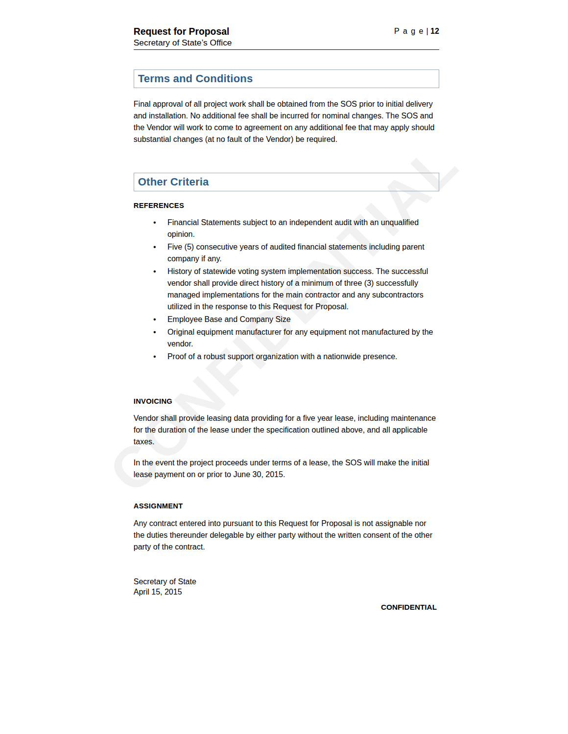CONFIDENTIAL
Request for Proposal
Secretary of State’s Office
P a g e | 12
Terms and Conditions
Final approval of all project work shall be obtained from the SOS prior to initial delivery and installation. No additional fee shall be incurred for nominal changes. The SOS and the Vendor will work to come to agreement on any additional fee that may apply should substantial changes (at no fault of the Vendor) be required.
Other Criteria
REFERENCES
Financial Statements subject to an independent audit with an unqualified opinion.
Five (5) consecutive years of audited financial statements including parent company if any.
History of statewide voting system implementation success. The successful vendor shall provide direct history of a minimum of three (3) successfully managed implementations for the main contractor and any subcontractors utilized in the response to this Request for Proposal.
Employee Base and Company Size
Original equipment manufacturer for any equipment not manufactured by the vendor.
Proof of a robust support organization with a nationwide presence.
INVOICING
Vendor shall provide leasing data providing for a five year lease, including maintenance for the duration of the lease under the specification outlined above, and all applicable taxes.
In the event the project proceeds under terms of a lease, the SOS will make the initial lease payment on or prior to June 30, 2015.
ASSIGNMENT
Any contract entered into pursuant to this Request for Proposal is not assignable nor the duties thereunder delegable by either party without the written consent of the other party of the contract.
Secretary of State
April 15, 2015
CONFIDENTIAL